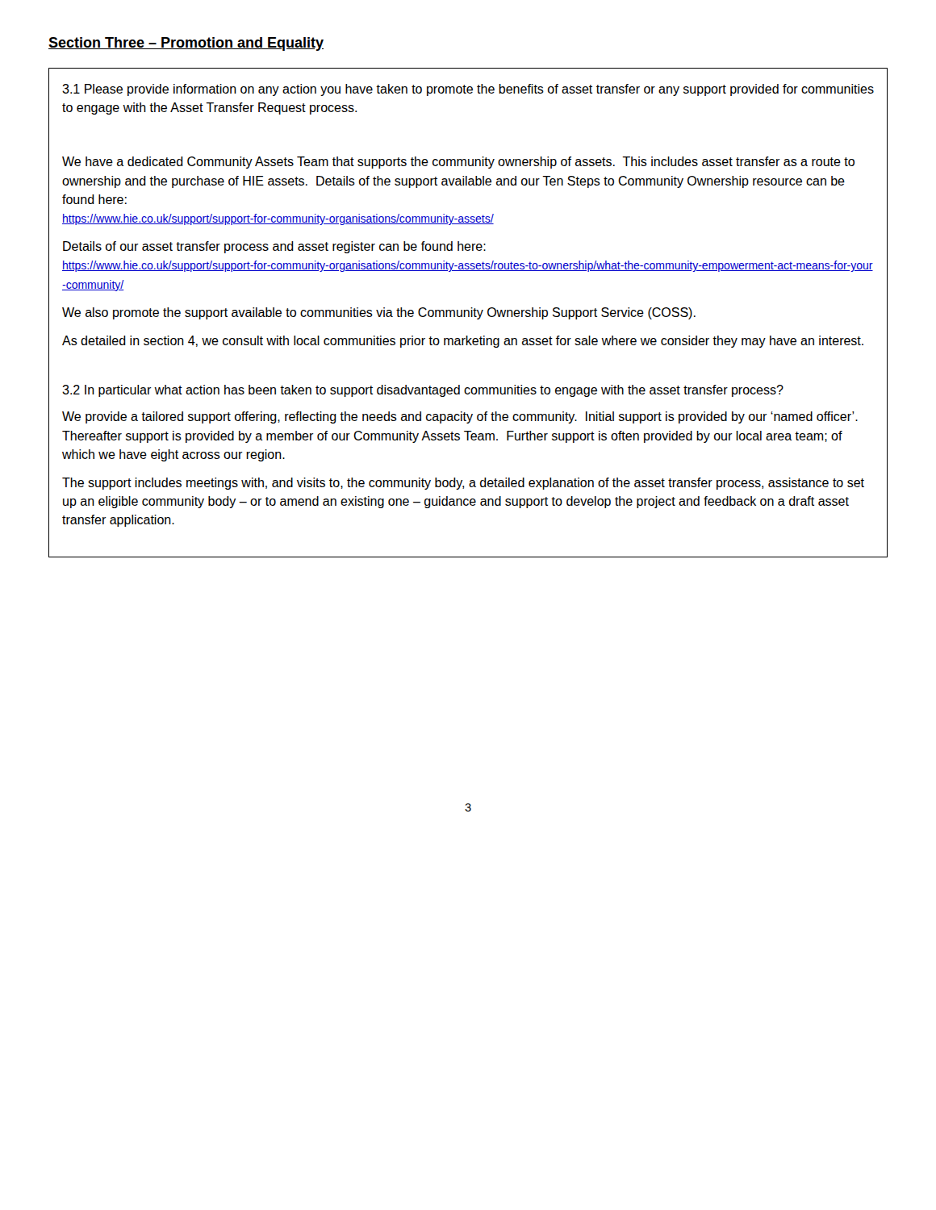Section Three – Promotion and Equality
3.1 Please provide information on any action you have taken to promote the benefits of asset transfer or any support provided for communities to engage with the Asset Transfer Request process.
We have a dedicated Community Assets Team that supports the community ownership of assets. This includes asset transfer as a route to ownership and the purchase of HIE assets. Details of the support available and our Ten Steps to Community Ownership resource can be found here:
https://www.hie.co.uk/support/support-for-community-organisations/community-assets/
Details of our asset transfer process and asset register can be found here:
https://www.hie.co.uk/support/support-for-community-organisations/community-assets/routes-to-ownership/what-the-community-empowerment-act-means-for-your-community/
We also promote the support available to communities via the Community Ownership Support Service (COSS).
As detailed in section 4, we consult with local communities prior to marketing an asset for sale where we consider they may have an interest.
3.2 In particular what action has been taken to support disadvantaged communities to engage with the asset transfer process?
We provide a tailored support offering, reflecting the needs and capacity of the community. Initial support is provided by our ‘named officer’. Thereafter support is provided by a member of our Community Assets Team. Further support is often provided by our local area team; of which we have eight across our region.
The support includes meetings with, and visits to, the community body, a detailed explanation of the asset transfer process, assistance to set up an eligible community body – or to amend an existing one – guidance and support to develop the project and feedback on a draft asset transfer application.
3